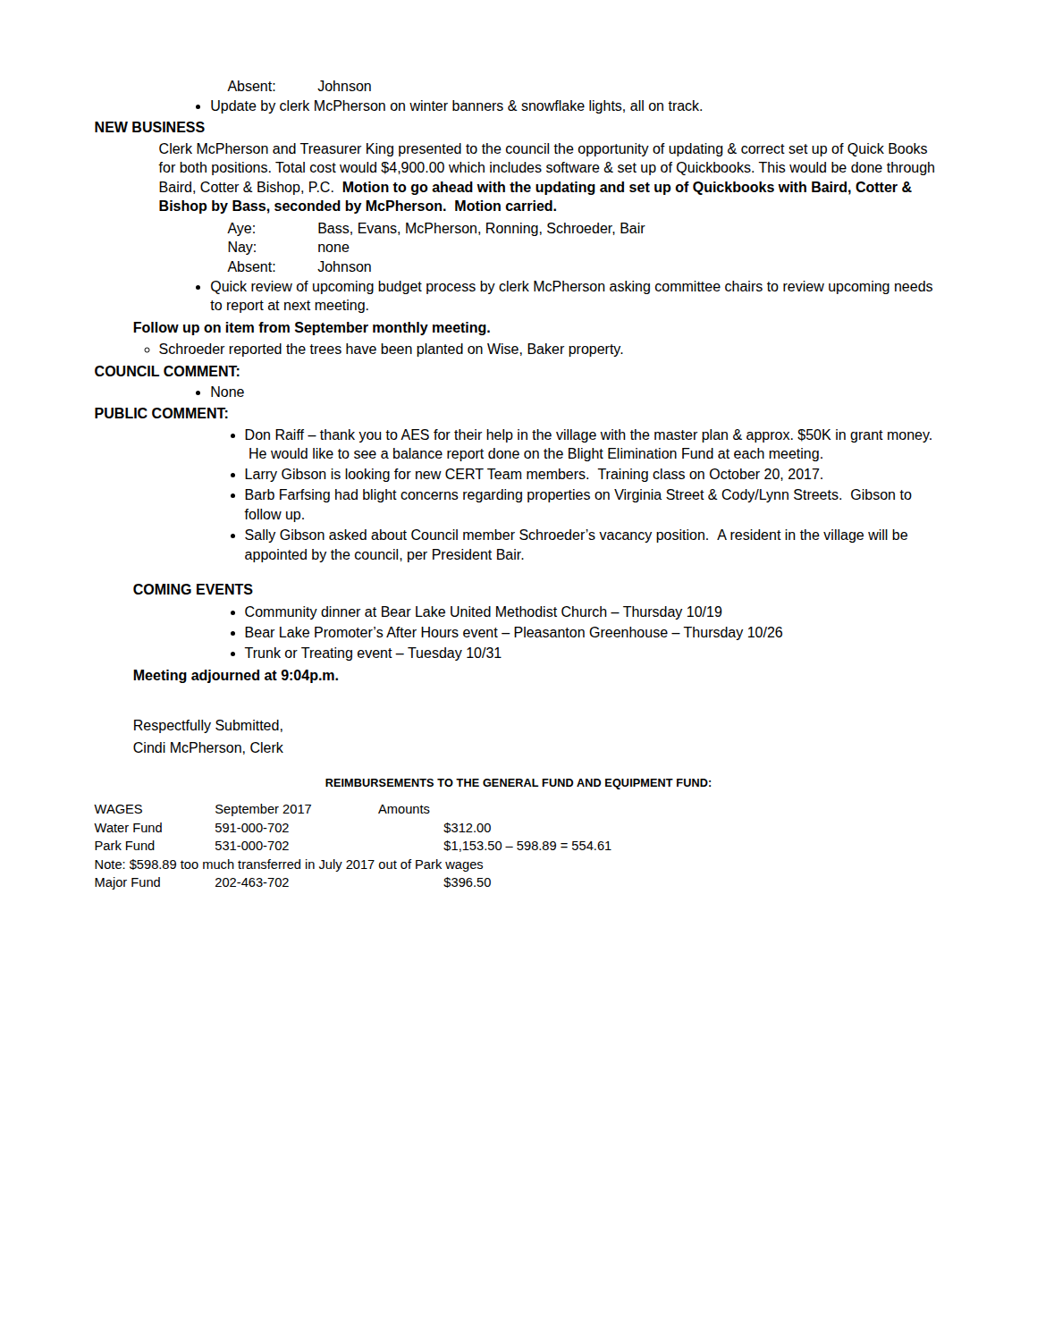Absent: Johnson
Update by clerk McPherson on winter banners & snowflake lights, all on track.
NEW BUSINESS
Clerk McPherson and Treasurer King presented to the council the opportunity of updating & correct set up of Quick Books for both positions. Total cost would $4,900.00 which includes software & set up of Quickbooks. This would be done through Baird, Cotter & Bishop, P.C. Motion to go ahead with the updating and set up of Quickbooks with Baird, Cotter & Bishop by Bass, seconded by McPherson. Motion carried.
Aye: Bass, Evans, McPherson, Ronning, Schroeder, Bair
Nay: none
Absent: Johnson
Quick review of upcoming budget process by clerk McPherson asking committee chairs to review upcoming needs to report at next meeting.
Follow up on item from September monthly meeting.
Schroeder reported the trees have been planted on Wise, Baker property.
COUNCIL COMMENT:
None
PUBLIC COMMENT:
Don Raiff – thank you to AES for their help in the village with the master plan & approx. $50K in grant money. He would like to see a balance report done on the Blight Elimination Fund at each meeting.
Larry Gibson is looking for new CERT Team members. Training class on October 20, 2017.
Barb Farfsing had blight concerns regarding properties on Virginia Street & Cody/Lynn Streets. Gibson to follow up.
Sally Gibson asked about Council member Schroeder’s vacancy position. A resident in the village will be appointed by the council, per President Bair.
COMING EVENTS
Community dinner at Bear Lake United Methodist Church – Thursday 10/19
Bear Lake Promoter’s After Hours event – Pleasanton Greenhouse – Thursday 10/26
Trunk or Treating event – Tuesday 10/31
Meeting adjourned at 9:04p.m.
Respectfully Submitted,
Cindi McPherson, Clerk
REIMBURSEMENTS TO THE GENERAL FUND AND EQUIPMENT FUND:
| WAGES | September 2017 | Amounts |
| Water Fund | 591-000-702 | $312.00 |
| Park Fund | 531-000-702 | $1,153.50 – 598.89 = 554.61 |
| Note: $598.89 too much transferred in July 2017 out of Park wages |
| Major Fund | 202-463-702 | $396.50 |